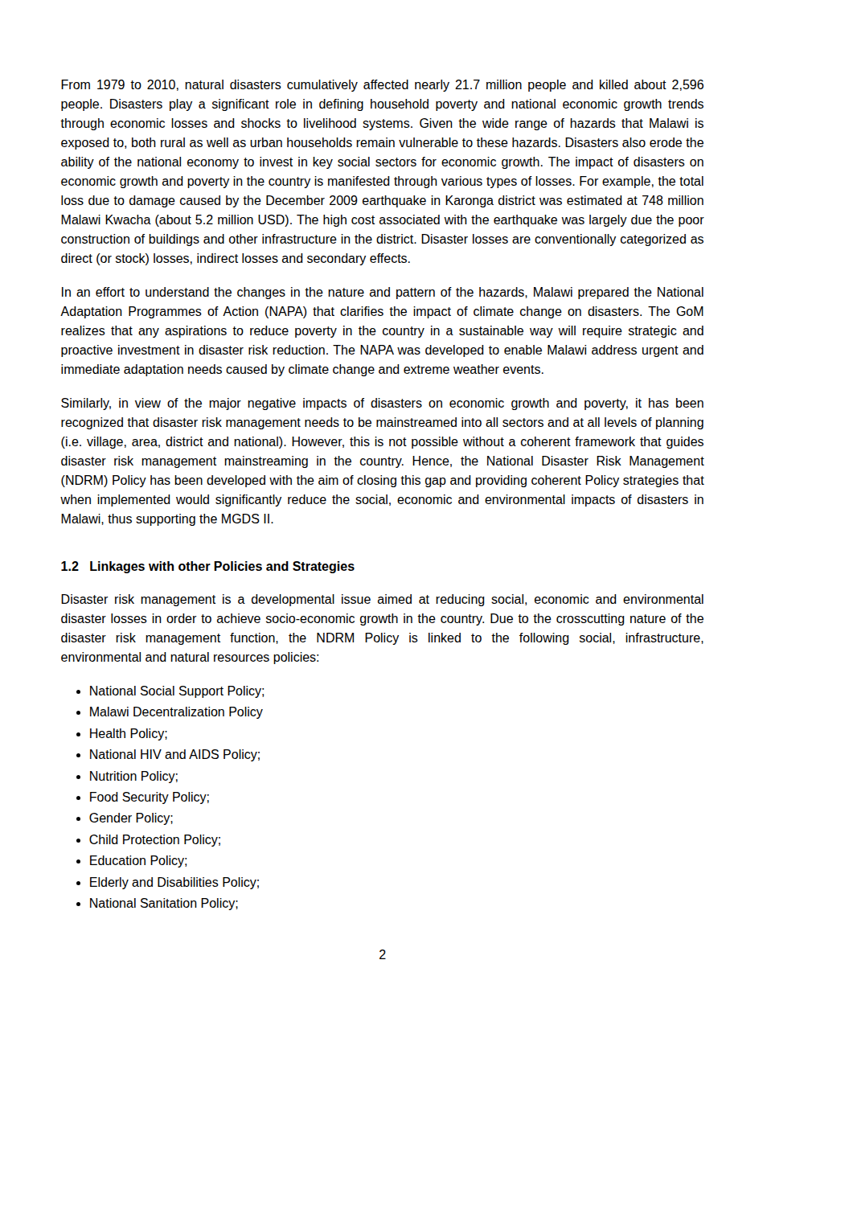From 1979 to 2010, natural disasters cumulatively affected nearly 21.7 million people and killed about 2,596 people. Disasters play a significant role in defining household poverty and national economic growth trends through economic losses and shocks to livelihood systems. Given the wide range of hazards that Malawi is exposed to, both rural as well as urban households remain vulnerable to these hazards. Disasters also erode the ability of the national economy to invest in key social sectors for economic growth. The impact of disasters on economic growth and poverty in the country is manifested through various types of losses. For example, the total loss due to damage caused by the December 2009 earthquake in Karonga district was estimated at 748 million Malawi Kwacha (about 5.2 million USD). The high cost associated with the earthquake was largely due the poor construction of buildings and other infrastructure in the district. Disaster losses are conventionally categorized as direct (or stock) losses, indirect losses and secondary effects.
In an effort to understand the changes in the nature and pattern of the hazards, Malawi prepared the National Adaptation Programmes of Action (NAPA) that clarifies the impact of climate change on disasters. The GoM realizes that any aspirations to reduce poverty in the country in a sustainable way will require strategic and proactive investment in disaster risk reduction. The NAPA was developed to enable Malawi address urgent and immediate adaptation needs caused by climate change and extreme weather events.
Similarly, in view of the major negative impacts of disasters on economic growth and poverty, it has been recognized that disaster risk management needs to be mainstreamed into all sectors and at all levels of planning (i.e. village, area, district and national). However, this is not possible without a coherent framework that guides disaster risk management mainstreaming in the country. Hence, the National Disaster Risk Management (NDRM) Policy has been developed with the aim of closing this gap and providing coherent Policy strategies that when implemented would significantly reduce the social, economic and environmental impacts of disasters in Malawi, thus supporting the MGDS II.
1.2 Linkages with other Policies and Strategies
Disaster risk management is a developmental issue aimed at reducing social, economic and environmental disaster losses in order to achieve socio-economic growth in the country. Due to the crosscutting nature of the disaster risk management function, the NDRM Policy is linked to the following social, infrastructure, environmental and natural resources policies:
National Social Support Policy;
Malawi Decentralization Policy
Health Policy;
National HIV and AIDS Policy;
Nutrition Policy;
Food Security Policy;
Gender Policy;
Child Protection Policy;
Education Policy;
Elderly and Disabilities Policy;
National Sanitation Policy;
2